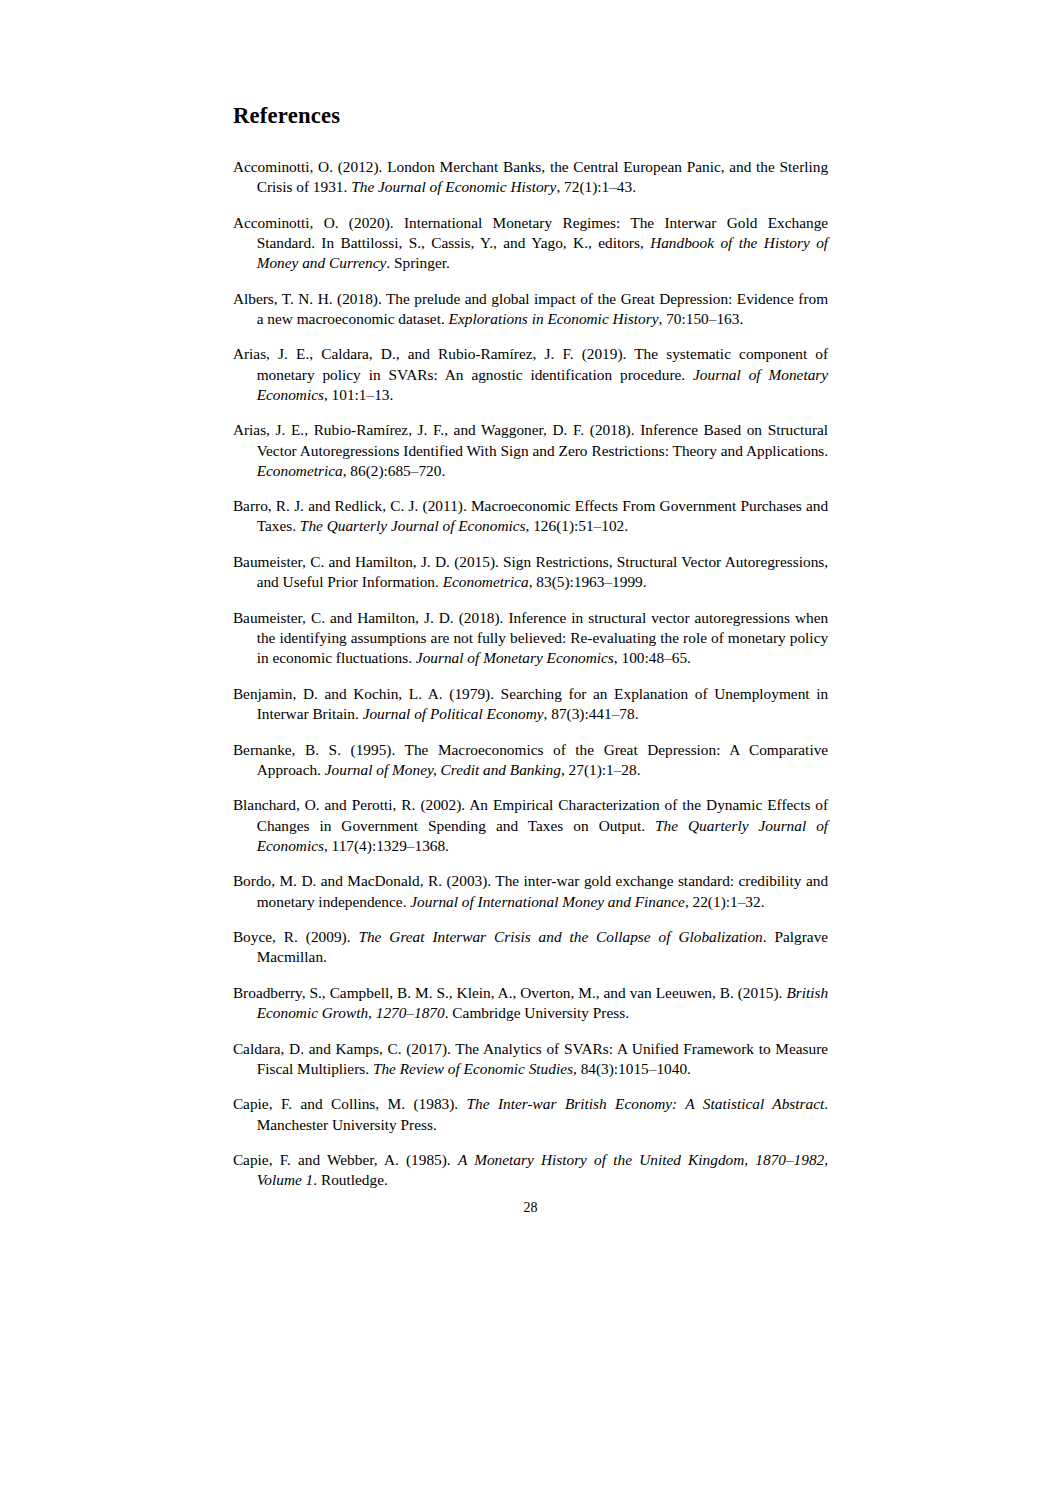References
Accominotti, O. (2012). London Merchant Banks, the Central European Panic, and the Sterling Crisis of 1931. The Journal of Economic History, 72(1):1–43.
Accominotti, O. (2020). International Monetary Regimes: The Interwar Gold Exchange Standard. In Battilossi, S., Cassis, Y., and Yago, K., editors, Handbook of the History of Money and Currency. Springer.
Albers, T. N. H. (2018). The prelude and global impact of the Great Depression: Evidence from a new macroeconomic dataset. Explorations in Economic History, 70:150–163.
Arias, J. E., Caldara, D., and Rubio-Ramírez, J. F. (2019). The systematic component of monetary policy in SVARs: An agnostic identification procedure. Journal of Monetary Economics, 101:1–13.
Arias, J. E., Rubio-Ramírez, J. F., and Waggoner, D. F. (2018). Inference Based on Structural Vector Autoregressions Identified With Sign and Zero Restrictions: Theory and Applications. Econometrica, 86(2):685–720.
Barro, R. J. and Redlick, C. J. (2011). Macroeconomic Effects From Government Purchases and Taxes. The Quarterly Journal of Economics, 126(1):51–102.
Baumeister, C. and Hamilton, J. D. (2015). Sign Restrictions, Structural Vector Autoregressions, and Useful Prior Information. Econometrica, 83(5):1963–1999.
Baumeister, C. and Hamilton, J. D. (2018). Inference in structural vector autoregressions when the identifying assumptions are not fully believed: Re-evaluating the role of monetary policy in economic fluctuations. Journal of Monetary Economics, 100:48–65.
Benjamin, D. and Kochin, L. A. (1979). Searching for an Explanation of Unemployment in Interwar Britain. Journal of Political Economy, 87(3):441–78.
Bernanke, B. S. (1995). The Macroeconomics of the Great Depression: A Comparative Approach. Journal of Money, Credit and Banking, 27(1):1–28.
Blanchard, O. and Perotti, R. (2002). An Empirical Characterization of the Dynamic Effects of Changes in Government Spending and Taxes on Output. The Quarterly Journal of Economics, 117(4):1329–1368.
Bordo, M. D. and MacDonald, R. (2003). The inter-war gold exchange standard: credibility and monetary independence. Journal of International Money and Finance, 22(1):1–32.
Boyce, R. (2009). The Great Interwar Crisis and the Collapse of Globalization. Palgrave Macmillan.
Broadberry, S., Campbell, B. M. S., Klein, A., Overton, M., and van Leeuwen, B. (2015). British Economic Growth, 1270–1870. Cambridge University Press.
Caldara, D. and Kamps, C. (2017). The Analytics of SVARs: A Unified Framework to Measure Fiscal Multipliers. The Review of Economic Studies, 84(3):1015–1040.
Capie, F. and Collins, M. (1983). The Inter-war British Economy: A Statistical Abstract. Manchester University Press.
Capie, F. and Webber, A. (1985). A Monetary History of the United Kingdom, 1870–1982, Volume 1. Routledge.
28